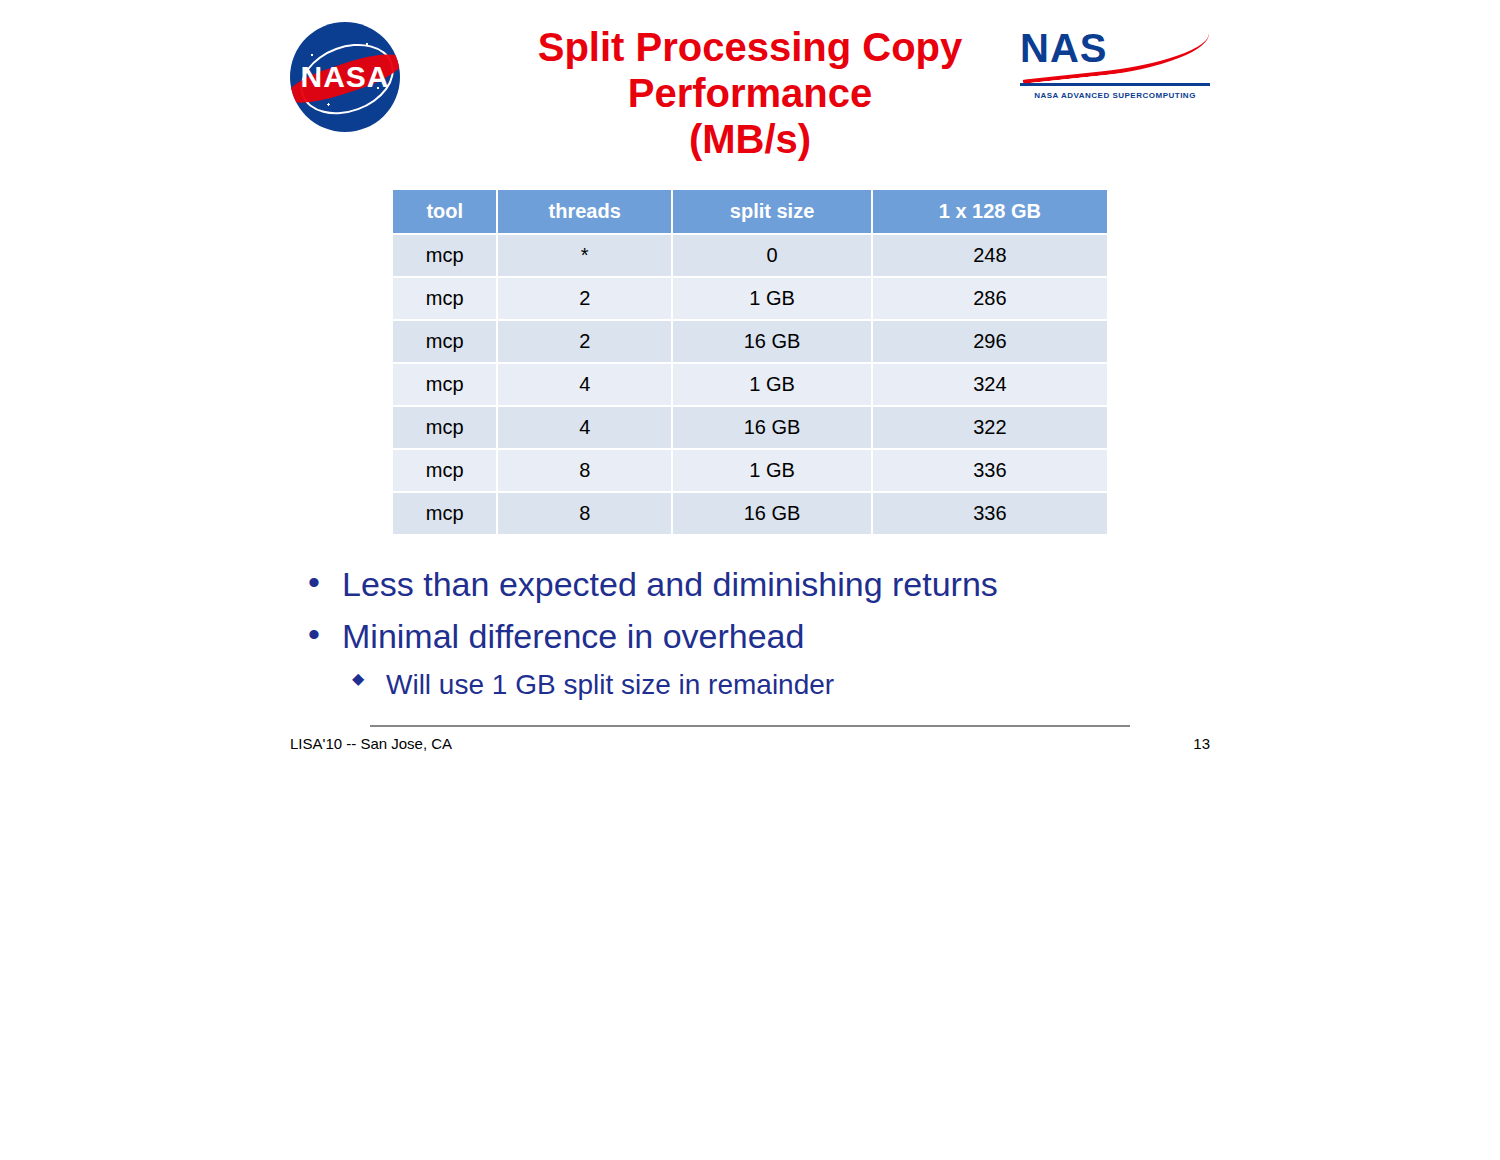NASA
NAS
NASA Advanced Supercomputing
Split Processing Copy Performance
(MB/s)
| tool | threads | split size | 1 x 128 GB |
| --- | --- | --- | --- |
| mcp | * | 0 | 248 |
| mcp | 2 | 1 GB | 286 |
| mcp | 2 | 16 GB | 296 |
| mcp | 4 | 1 GB | 324 |
| mcp | 4 | 16 GB | 322 |
| mcp | 8 | 1 GB | 336 |
| mcp | 8 | 16 GB | 336 |
Less than expected and diminishing returns
Minimal difference in overhead
Will use 1 GB split size in remainder
LISA'10 -- San Jose, CA 13